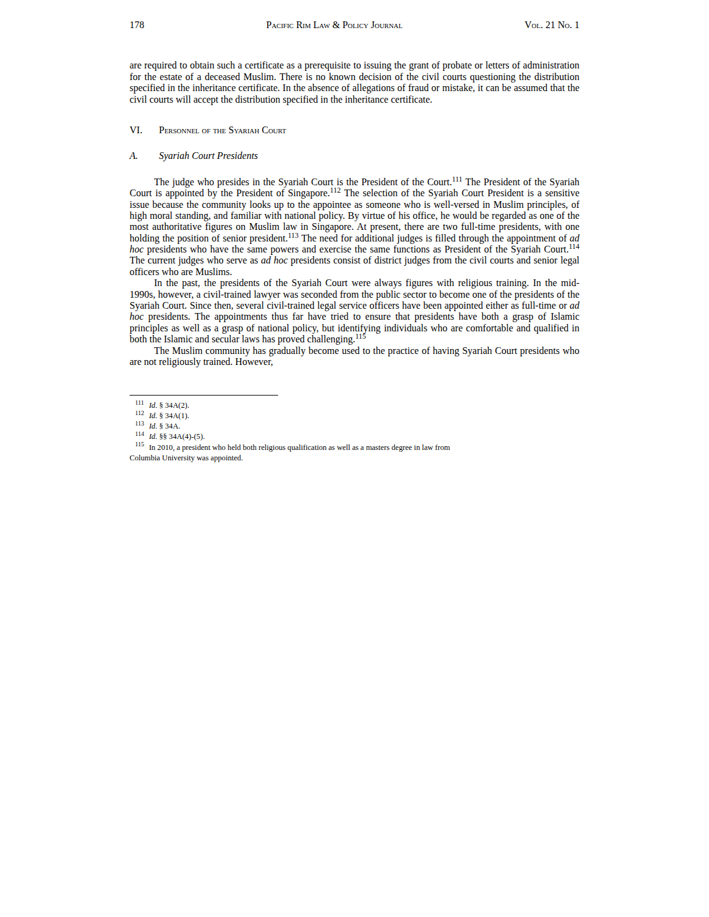178 Pacific Rim Law & Policy Journal Vol. 21 No. 1
are required to obtain such a certificate as a prerequisite to issuing the grant of probate or letters of administration for the estate of a deceased Muslim. There is no known decision of the civil courts questioning the distribution specified in the inheritance certificate. In the absence of allegations of fraud or mistake, it can be assumed that the civil courts will accept the distribution specified in the inheritance certificate.
VI. Personnel of the Syariah Court
A. Syariah Court Presidents
The judge who presides in the Syariah Court is the President of the Court.111 The President of the Syariah Court is appointed by the President of Singapore.112 The selection of the Syariah Court President is a sensitive issue because the community looks up to the appointee as someone who is well-versed in Muslim principles, of high moral standing, and familiar with national policy. By virtue of his office, he would be regarded as one of the most authoritative figures on Muslim law in Singapore. At present, there are two full-time presidents, with one holding the position of senior president.113 The need for additional judges is filled through the appointment of ad hoc presidents who have the same powers and exercise the same functions as President of the Syariah Court.114 The current judges who serve as ad hoc presidents consist of district judges from the civil courts and senior legal officers who are Muslims.
In the past, the presidents of the Syariah Court were always figures with religious training. In the mid-1990s, however, a civil-trained lawyer was seconded from the public sector to become one of the presidents of the Syariah Court. Since then, several civil-trained legal service officers have been appointed either as full-time or ad hoc presidents. The appointments thus far have tried to ensure that presidents have both a grasp of Islamic principles as well as a grasp of national policy, but identifying individuals who are comfortable and qualified in both the Islamic and secular laws has proved challenging.115
The Muslim community has gradually become used to the practice of having Syariah Court presidents who are not religiously trained. However,
111 Id. § 34A(2).
112 Id. § 34A(1).
113 Id. § 34A.
114 Id. §§ 34A(4)-(5).
115 In 2010, a president who held both religious qualification as well as a masters degree in law from
Columbia University was appointed.